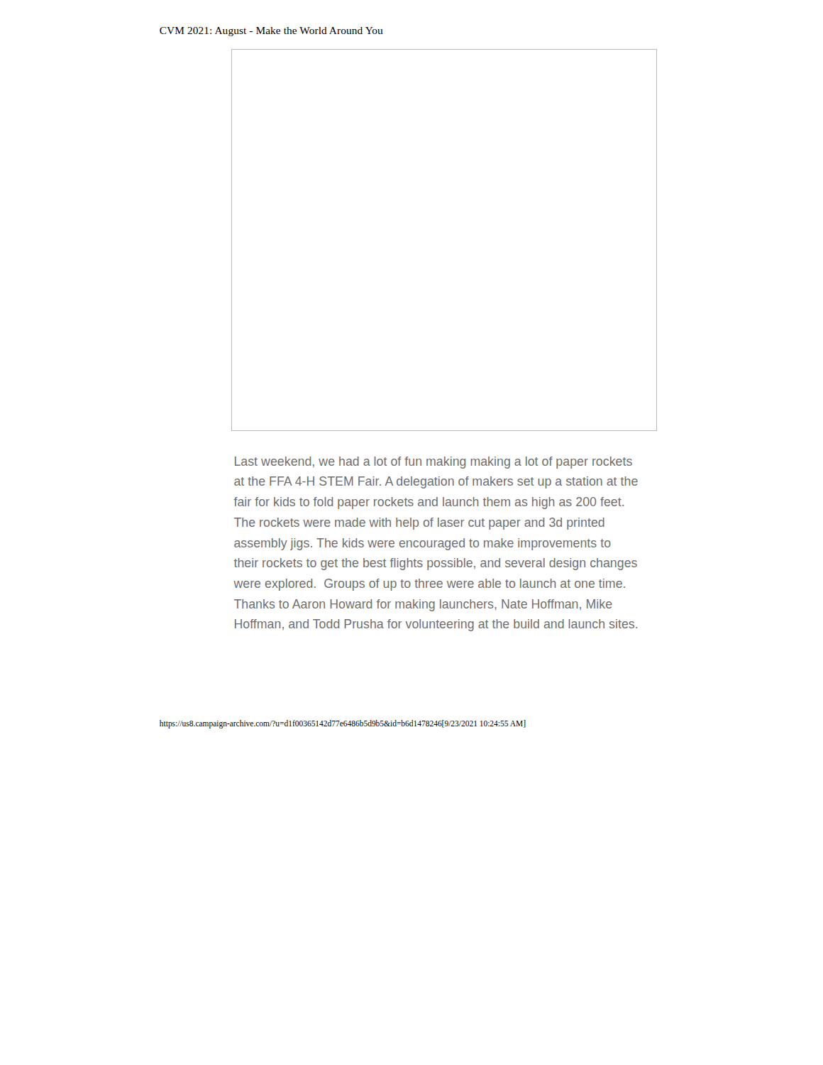CVM 2021: August - Make the World Around You
Last weekend, we had a lot of fun making making a lot of paper rockets at the FFA 4-H STEM Fair. A delegation of makers set up a station at the fair for kids to fold paper rockets and launch them as high as 200 feet. The rockets were made with help of laser cut paper and 3d printed assembly jigs. The kids were encouraged to make improvements to their rockets to get the best flights possible, and several design changes were explored. Groups of up to three were able to launch at one time. Thanks to Aaron Howard for making launchers, Nate Hoffman, Mike Hoffman, and Todd Prusha for volunteering at the build and launch sites.
https://us8.campaign-archive.com/?u=d1f00365142d77e6486b5d9b5&id=b6d1478246[9/23/2021 10:24:55 AM]